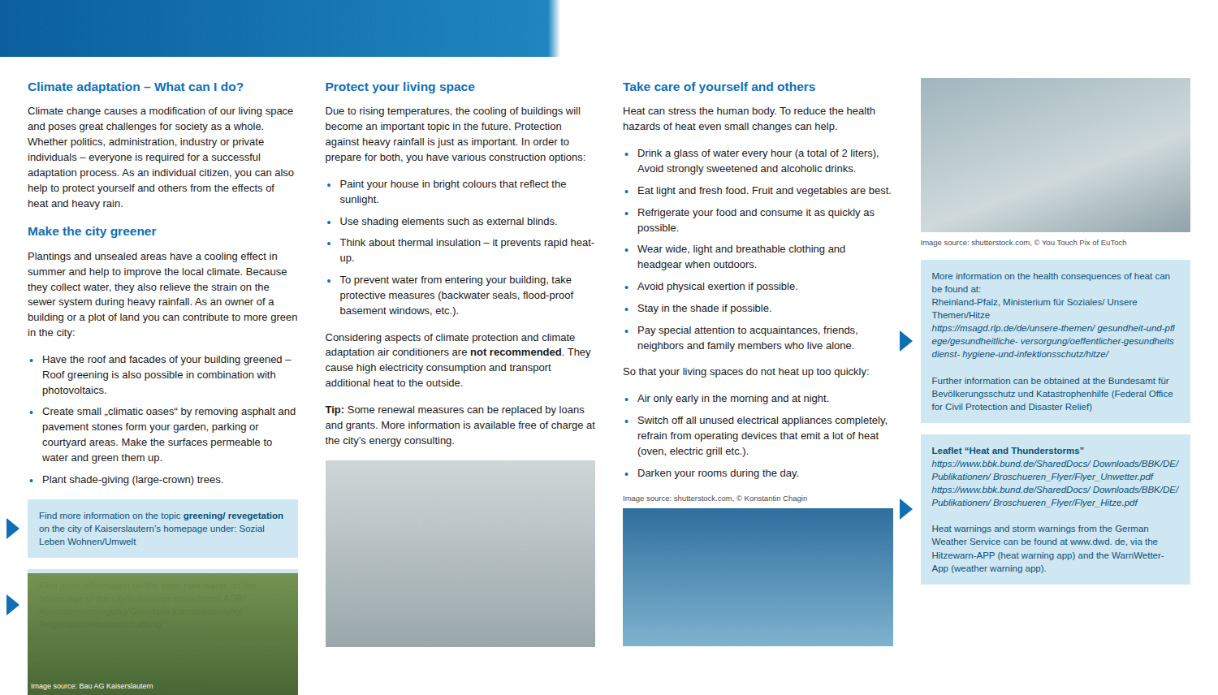Climate adaptation – What can I do?
Climate change causes a modification of our living space and poses great challenges for society as a whole. Whether politics, administration, industry or private individuals – everyone is required for a successful adaptation process. As an individual citizen, you can also help to protect yourself and others from the effects of heat and heavy rain.
Make the city greener
Plantings and unsealed areas have a cooling effect in summer and help to improve the local climate. Because they collect water, they also relieve the strain on the sewer system during heavy rainfall. As an owner of a building or a plot of land you can contribute to more green in the city:
Have the roof and facades of your building greened – Roof greening is also possible in combination with photovoltaics.
Create small „climatic oases“ by removing asphalt and pavement stones form your garden, parking or courtyard areas. Make the surfaces permeable to water and green them up.
Plant shade-giving (large-crown) trees.
Find more information on the topic greening/ revegetation on the city of Kaiserslautern’s homepage under: Sozial Leben Wohnen/Umwelt
Find more information on the topic rain water on the homepage of the city’s drainage department AÖR/ Abwasserentsorgung/Grundstücksentwässerung/ Regenwasserbewirtschaftung
Image source: Bau AG Kaiserslautern
Protect your living space
Due to rising temperatures, the cooling of buildings will become an important topic in the future. Protection against heavy rainfall is just as important. In order to prepare for both, you have various construction options:
Paint your house in bright colours that reflect the sunlight.
Use shading elements such as external blinds.
Think about thermal insulation – it prevents rapid heat-up.
To prevent water from entering your building, take protective measures (backwater seals, flood-proof basement windows, etc.).
Considering aspects of climate protection and climate adaptation air conditioners are not recommended. They cause high electricity consumption and transport additional heat to the outside.
Tip: Some renewal measures can be replaced by loans and grants. More information is available free of charge at the city’s energy consulting.
Take care of yourself and others
Heat can stress the human body. To reduce the health hazards of heat even small changes can help.
Drink a glass of water every hour (a total of 2 liters), Avoid strongly sweetened and alcoholic drinks.
Eat light and fresh food. Fruit and vegetables are best.
Refrigerate your food and consume it as quickly as possible.
Wear wide, light and breathable clothing and headgear when outdoors.
Avoid physical exertion if possible.
Stay in the shade if possible.
Pay special attention to acquaintances, friends, neighbors and family members who live alone.
So that your living spaces do not heat up too quickly:
Air only early in the morning and at night.
Switch off all unused electrical appliances completely, refrain from operating devices that emit a lot of heat (oven, electric grill etc.).
Darken your rooms during the day.
Image source: shutterstock.com, © Konstantin Chagin
Image source: shutterstock.com, © You Touch Pix of EuToch
More information on the health consequences of heat can be found at:
Rheinland-Pfalz, Ministerium für Soziales/ Unsere Themen/Hitze
https://msagd.rlp.de/de/unsere-themen/ gesundheit-und-pflege/gesundheitliche- versorgung/oeffentlicher-gesundheitsdienst- hygiene-und-infektionsschutz/hitze/
Further information can be obtained at the Bundesamt für Bevölkerungsschutz und Katastrophenhilfe (Federal Office for Civil Protection and Disaster Relief)
Leaflet “Heat and Thunderstorms”
https://www.bbk.bund.de/SharedDocs/ Downloads/BBK/DE/Publikationen/ Broschueren_Flyer/Flyer_Unwetter.pdf
https://www.bbk.bund.de/SharedDocs/ Downloads/BBK/DE/Publikationen/ Broschueren_Flyer/Flyer_Hitze.pdf
Heat warnings and storm warnings from the German Weather Service can be found at www.dwd. de, via the Hitzewarn-APP (heat warning app) and the WarnWetter-App (weather warning app).